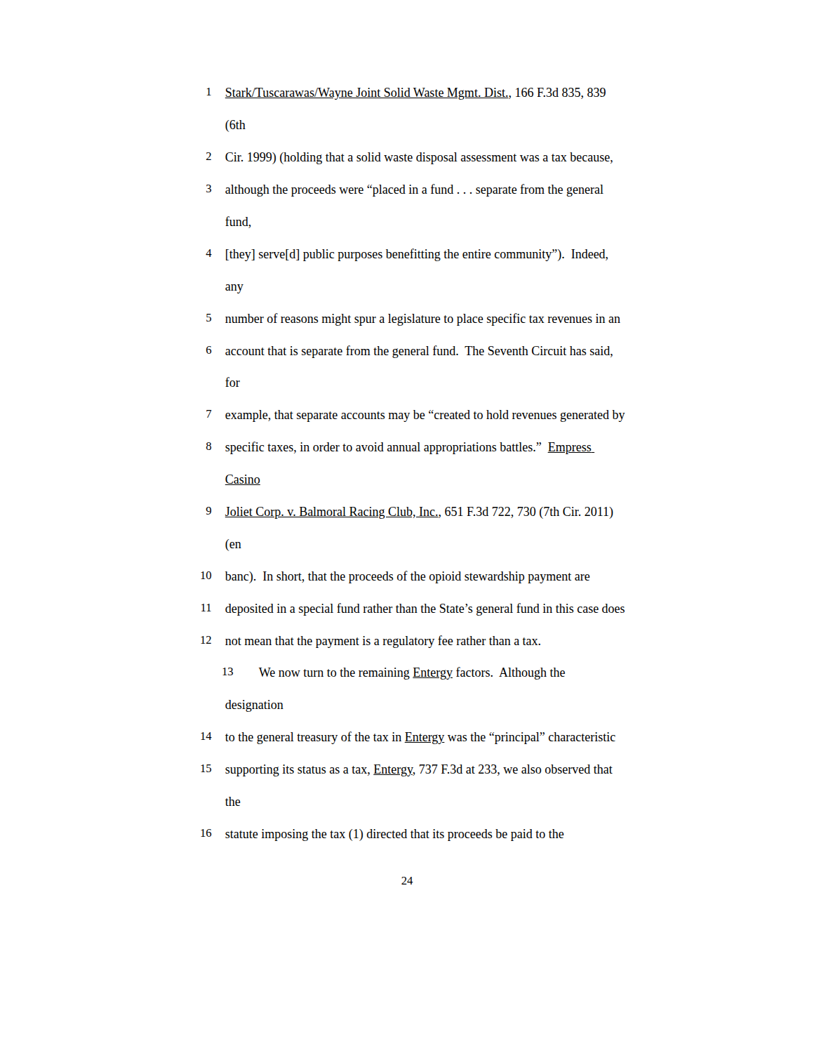Stark/Tuscarawas/Wayne Joint Solid Waste Mgmt. Dist., 166 F.3d 835, 839 (6th
Cir. 1999) (holding that a solid waste disposal assessment was a tax because,
although the proceeds were “placed in a fund . . . separate from the general fund,
[they] serve[d] public purposes benefitting the entire community”). Indeed, any
number of reasons might spur a legislature to place specific tax revenues in an
account that is separate from the general fund. The Seventh Circuit has said, for
example, that separate accounts may be “created to hold revenues generated by
specific taxes, in order to avoid annual appropriations battles.” Empress Casino
Joliet Corp. v. Balmoral Racing Club, Inc., 651 F.3d 722, 730 (7th Cir. 2011) (en
banc). In short, that the proceeds of the opioid stewardship payment are
deposited in a special fund rather than the State’s general fund in this case does
not mean that the payment is a regulatory fee rather than a tax.
We now turn to the remaining Entergy factors. Although the designation
to the general treasury of the tax in Entergy was the “principal” characteristic
supporting its status as a tax, Entergy, 737 F.3d at 233, we also observed that the
statute imposing the tax (1) directed that its proceeds be paid to the
24